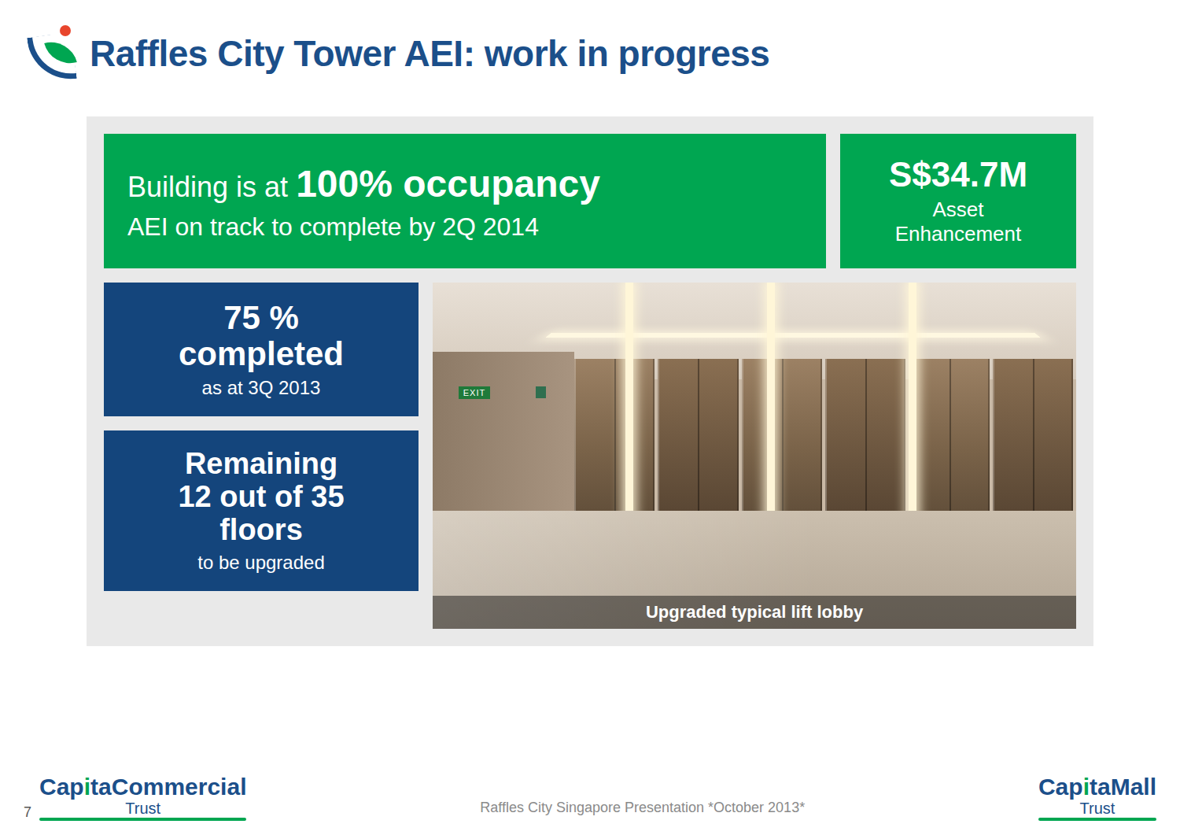Raffles City Tower AEI: work in progress
Building is at 100% occupancy
AEI on track to complete by 2Q 2014
S$34.7M
Asset
Enhancement
75 %
completed
as at 3Q 2013
Remaining
12 out of 35
floors
to be upgraded
EXIT
Upgraded typical lift lobby
7
CapitaCommercial Trust
Raffles City Singapore Presentation *October 2013*
CapitaMall Trust